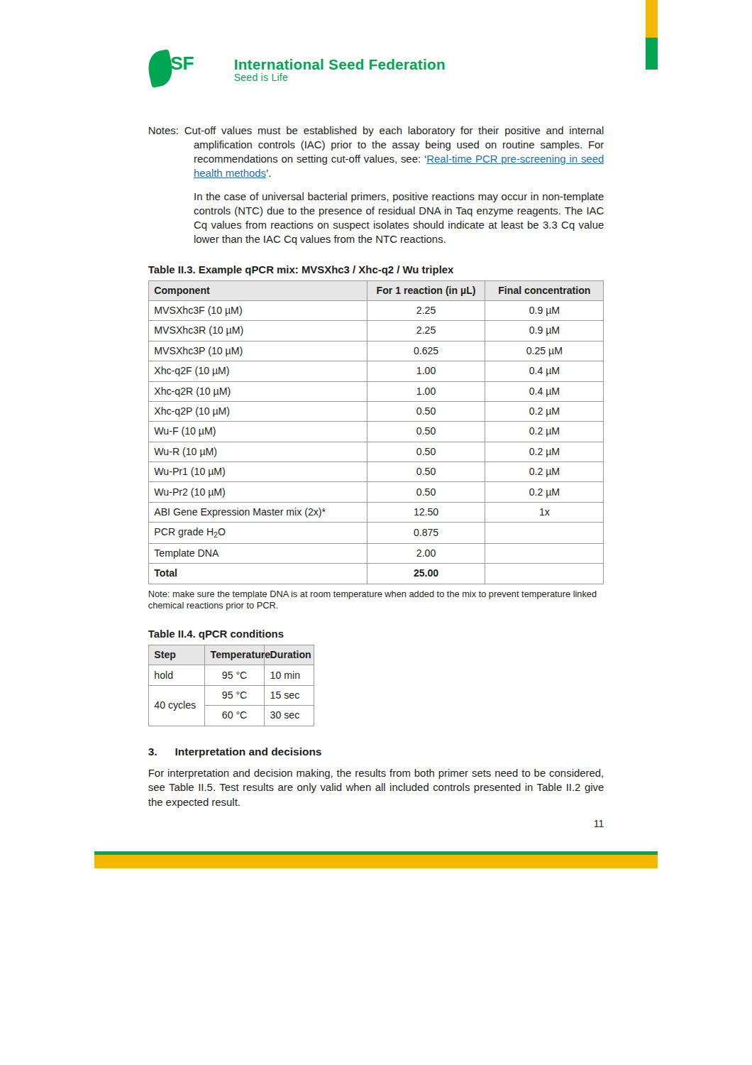ISF
International Seed Federation
Seed is Life
Notes: Cut-off values must be established by each laboratory for their positive and internal amplification controls (IAC) prior to the assay being used on routine samples. For recommendations on setting cut-off values, see: ‘Real-time PCR pre-screening in seed health methods’.
In the case of universal bacterial primers, positive reactions may occur in non-template controls (NTC) due to the presence of residual DNA in Taq enzyme reagents. The IAC Cq values from reactions on suspect isolates should indicate at least be 3.3 Cq value lower than the IAC Cq values from the NTC reactions.
Table II.3. Example qPCR mix: MVSXhc3 / Xhc-q2 / Wu triplex
| Component | For 1 reaction (in µL) | Final concentration |
| --- | --- | --- |
| MVSXhc3F (10 µM) | 2.25 | 0.9 µM |
| MVSXhc3R (10 µM) | 2.25 | 0.9 µM |
| MVSXhc3P (10 µM) | 0.625 | 0.25 µM |
| Xhc-q2F (10 µM) | 1.00 | 0.4 µM |
| Xhc-q2R (10 µM) | 1.00 | 0.4 µM |
| Xhc-q2P (10 µM) | 0.50 | 0.2 µM |
| Wu-F (10 µM) | 0.50 | 0.2 µM |
| Wu-R (10 µM) | 0.50 | 0.2 µM |
| Wu-Pr1 (10 µM) | 0.50 | 0.2 µM |
| Wu-Pr2 (10 µM) | 0.50 | 0.2 µM |
| ABI Gene Expression Master mix (2x)* | 12.50 | 1x |
| PCR grade H 2 O | 0.875 | |
| Template DNA | 2.00 | |
| Total | 25.00 | |
Note: make sure the template DNA is at room temperature when added to the mix to prevent temperature linked chemical reactions prior to PCR.
Table II.4. qPCR conditions
| Step | Temperature | Duration |
| --- | --- | --- |
| hold | 95 °C | 10 min |
| 40 cycles | 95 °C | 15 sec |
| 60 °C | 30 sec |
3. Interpretation and decisions
For interpretation and decision making, the results from both primer sets need to be considered, see Table II.5. Test results are only valid when all included controls presented in Table II.2 give the expected result.
11